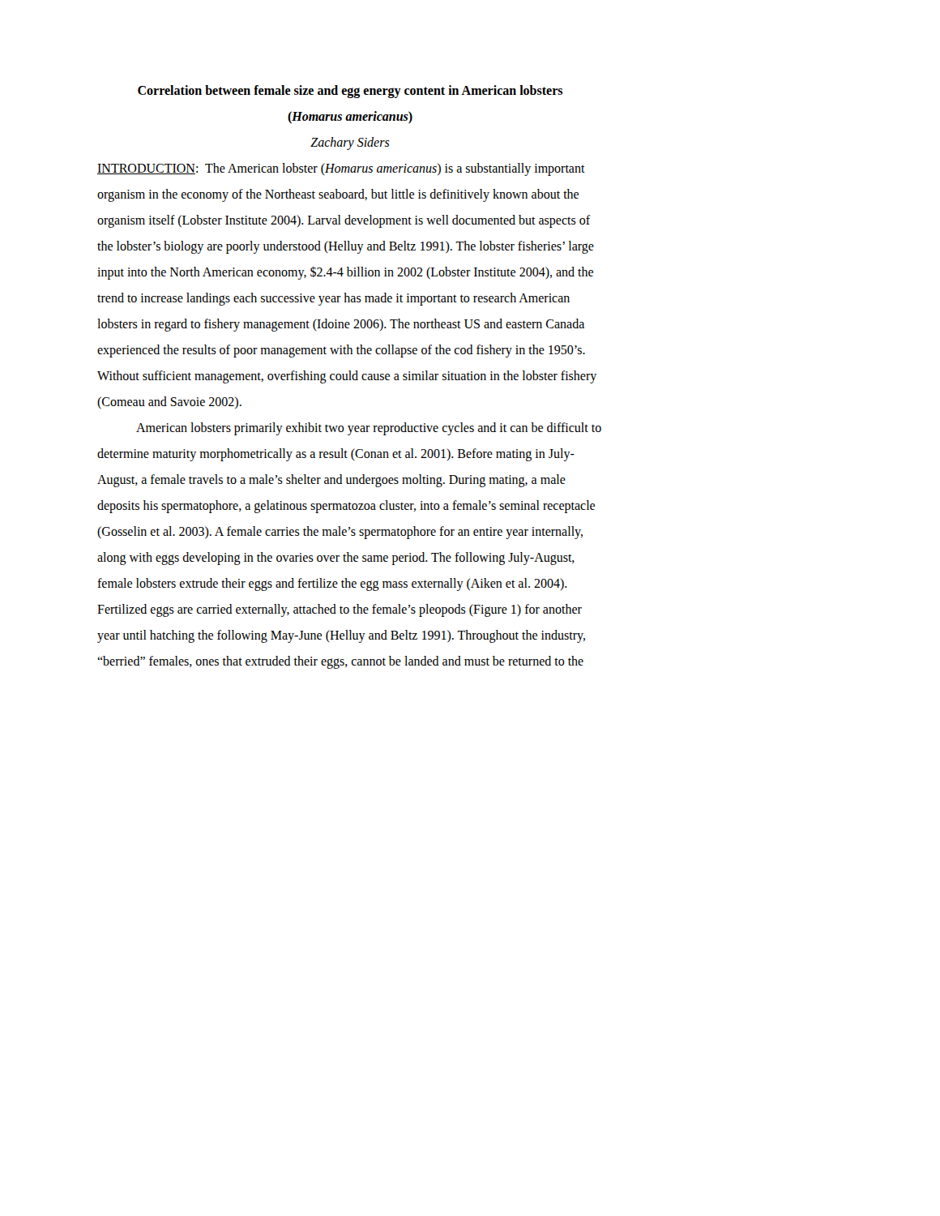Correlation between female size and egg energy content in American lobsters
(Homarus americanus)
Zachary Siders
INTRODUCTION: The American lobster (Homarus americanus) is a substantially important organism in the economy of the Northeast seaboard, but little is definitively known about the organism itself (Lobster Institute 2004). Larval development is well documented but aspects of the lobster’s biology are poorly understood (Helluy and Beltz 1991). The lobster fisheries’ large input into the North American economy, $2.4-4 billion in 2002 (Lobster Institute 2004), and the trend to increase landings each successive year has made it important to research American lobsters in regard to fishery management (Idoine 2006). The northeast US and eastern Canada experienced the results of poor management with the collapse of the cod fishery in the 1950’s. Without sufficient management, overfishing could cause a similar situation in the lobster fishery (Comeau and Savoie 2002).
American lobsters primarily exhibit two year reproductive cycles and it can be difficult to determine maturity morphometrically as a result (Conan et al. 2001). Before mating in July-August, a female travels to a male’s shelter and undergoes molting. During mating, a male deposits his spermatophore, a gelatinous spermatozoa cluster, into a female’s seminal receptacle (Gosselin et al. 2003). A female carries the male’s spermatophore for an entire year internally, along with eggs developing in the ovaries over the same period. The following July-August, female lobsters extrude their eggs and fertilize the egg mass externally (Aiken et al. 2004). Fertilized eggs are carried externally, attached to the female’s pleopods (Figure 1) for another year until hatching the following May-June (Helluy and Beltz 1991). Throughout the industry, “berried” females, ones that extruded their eggs, cannot be landed and must be returned to the